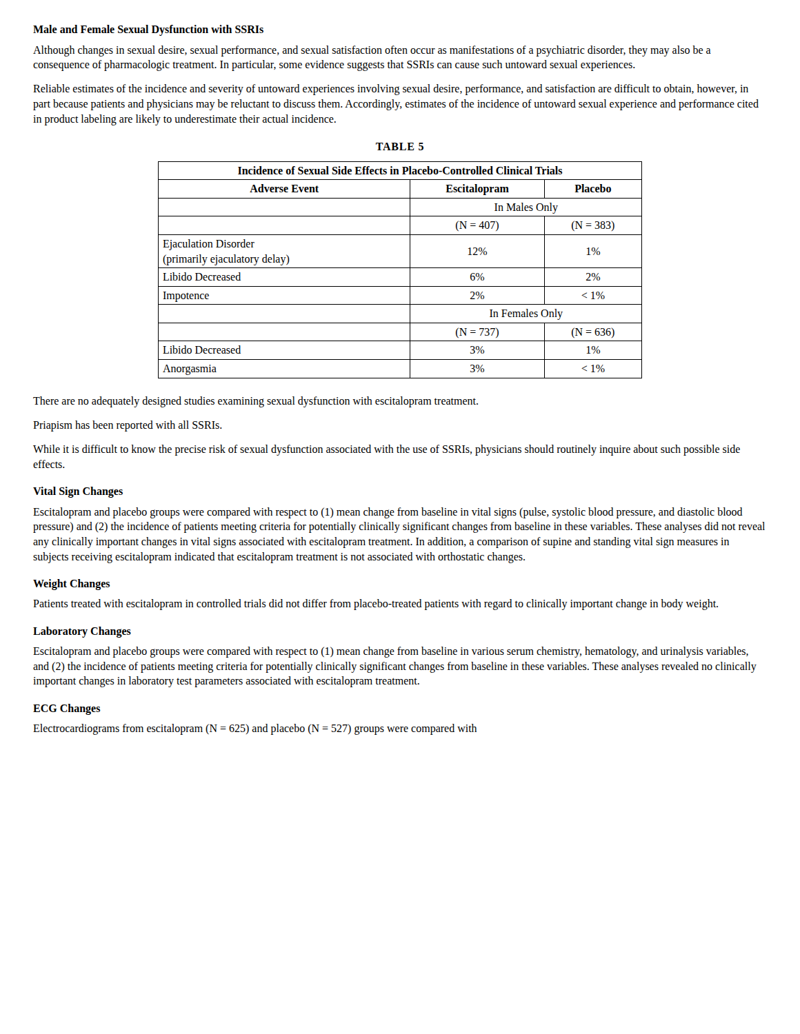Male and Female Sexual Dysfunction with SSRIs
Although changes in sexual desire, sexual performance, and sexual satisfaction often occur as manifestations of a psychiatric disorder, they may also be a consequence of pharmacologic treatment. In particular, some evidence suggests that SSRIs can cause such untoward sexual experiences.
Reliable estimates of the incidence and severity of untoward experiences involving sexual desire, performance, and satisfaction are difficult to obtain, however, in part because patients and physicians may be reluctant to discuss them. Accordingly, estimates of the incidence of untoward sexual experience and performance cited in product labeling are likely to underestimate their actual incidence.
TABLE 5
| Incidence of Sexual Side Effects in Placebo-Controlled Clinical Trials |
| --- |
| Adverse Event | Escitalopram | Placebo |
| | In Males Only |
| | (N = 407) | (N = 383) |
| Ejaculation Disorder (primarily ejaculatory delay) | 12% | 1% |
| Libido Decreased | 6% | 2% |
| Impotence | 2% | < 1% |
| | In Females Only |
| | (N = 737) | (N = 636) |
| Libido Decreased | 3% | 1% |
| Anorgasmia | 3% | < 1% |
There are no adequately designed studies examining sexual dysfunction with escitalopram treatment.
Priapism has been reported with all SSRIs.
While it is difficult to know the precise risk of sexual dysfunction associated with the use of SSRIs, physicians should routinely inquire about such possible side effects.
Vital Sign Changes
Escitalopram and placebo groups were compared with respect to (1) mean change from baseline in vital signs (pulse, systolic blood pressure, and diastolic blood pressure) and (2) the incidence of patients meeting criteria for potentially clinically significant changes from baseline in these variables. These analyses did not reveal any clinically important changes in vital signs associated with escitalopram treatment. In addition, a comparison of supine and standing vital sign measures in subjects receiving escitalopram indicated that escitalopram treatment is not associated with orthostatic changes.
Weight Changes
Patients treated with escitalopram in controlled trials did not differ from placebo-treated patients with regard to clinically important change in body weight.
Laboratory Changes
Escitalopram and placebo groups were compared with respect to (1) mean change from baseline in various serum chemistry, hematology, and urinalysis variables, and (2) the incidence of patients meeting criteria for potentially clinically significant changes from baseline in these variables. These analyses revealed no clinically important changes in laboratory test parameters associated with escitalopram treatment.
ECG Changes
Electrocardiograms from escitalopram (N = 625) and placebo (N = 527) groups were compared with